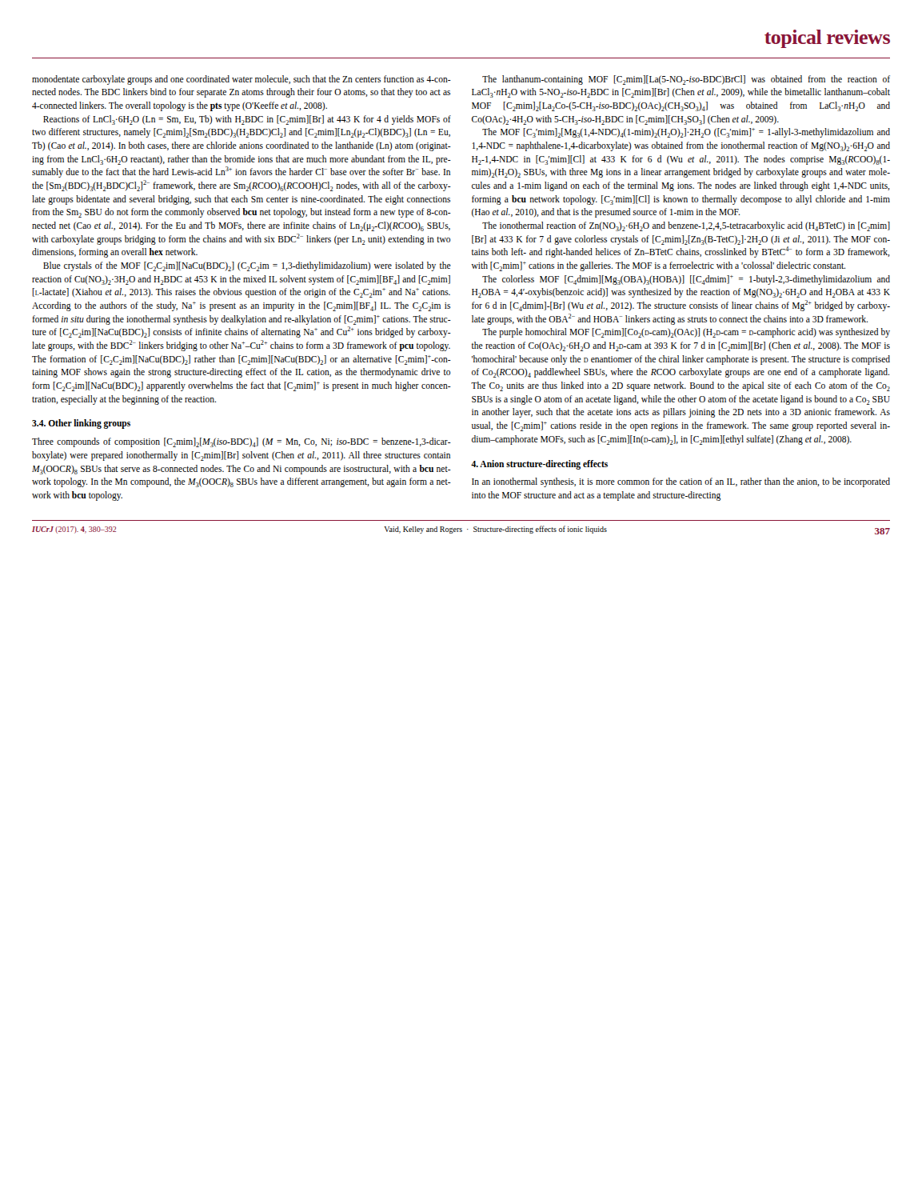topical reviews
monodentate carboxylate groups and one coordinated water molecule, such that the Zn centers function as 4-connected nodes. The BDC linkers bind to four separate Zn atoms through their four O atoms, so that they too act as 4-connected linkers. The overall topology is the pts type (O'Keeffe et al., 2008).
Reactions of LnCl3·6H2O (Ln = Sm, Eu, Tb) with H2BDC in [C2mim][Br] at 443 K for 4 d yields MOFs of two different structures, namely [C2mim]2[Sm2(BDC)3(H2BDC)Cl2] and [C2mim][Ln2(μ2-Cl)(BDC)3] (Ln = Eu, Tb) (Cao et al., 2014). In both cases, there are chloride anions coordinated to the lanthanide (Ln) atom (originating from the LnCl3·6H2O reactant), rather than the bromide ions that are much more abundant from the IL, presumably due to the fact that the hard Lewis-acid Ln3+ ion favors the harder Cl− base over the softer Br− base. In the [Sm2(BDC)3(H2BDC)Cl2]2− framework, there are Sm2(RCOO)6(RCOOH)Cl2 nodes, with all of the carboxylate groups bidentate and several bridging, such that each Sm center is nine-coordinated. The eight connections from the Sm2 SBU do not form the commonly observed bcu net topology, but instead form a new type of 8-connected net (Cao et al., 2014). For the Eu and Tb MOFs, there are infinite chains of Ln2(μ2-Cl)(RCOO)6 SBUs, with carboxylate groups bridging to form the chains and with six BDC2− linkers (per Ln2 unit) extending in two dimensions, forming an overall hex network.
Blue crystals of the MOF [C2C2im][NaCu(BDC)2] (C2C2im = 1,3-diethylimidazolium) were isolated by the reaction of Cu(NO3)2·3H2O and H2BDC at 453 K in the mixed IL solvent system of [C2mim][BF4] and [C2mim][l-lactate] (Xiahou et al., 2013). This raises the obvious question of the origin of the C2C2im+ and Na+ cations. According to the authors of the study, Na+ is present as an impurity in the [C2mim][BF4] IL. The C2C2im is formed in situ during the ionothermal synthesis by dealkylation and re-alkylation of [C2mim]+ cations. The structure of [C2C2im][NaCu(BDC)2] consists of infinite chains of alternating Na+ and Cu2+ ions bridged by carboxylate groups, with the BDC2− linkers bridging to other Na+–Cu2+ chains to form a 3D framework of pcu topology. The formation of [C2C2im][NaCu(BDC)2] rather than [C2mim][NaCu(BDC)2] or an alternative [C2mim]+-containing MOF shows again the strong structure-directing effect of the IL cation, as the thermodynamic drive to form [C2C2im][NaCu(BDC)2] apparently overwhelms the fact that [C2mim]+ is present in much higher concentration, especially at the beginning of the reaction.
3.4. Other linking groups
Three compounds of composition [C2mim]2[M3(iso-BDC)4] (M = Mn, Co, Ni; iso-BDC = benzene-1,3-dicarboxylate) were prepared ionothermally in [C2mim][Br] solvent (Chen et al., 2011). All three structures contain M3(OOCR)8 SBUs that serve as 8-connected nodes. The Co and Ni compounds are isostructural, with a bcu network topology. In the Mn compound, the M3(OOCR)8 SBUs have a different arrangement, but again form a network with bcu topology.
The lanthanum-containing MOF [C2mim][La(5-NO2-iso-BDC)BrCl] was obtained from the reaction of LaCl3·n H2O with 5-NO2-iso-H2BDC in [C2mim][Br] (Chen et al., 2009), while the bimetallic lanthanum–cobalt MOF [C2mim]2[La2Co-(5-CH3-iso-BDC)2(OAc)2(CH3SO3)4] was obtained from LaCl3·n H2O and Co(OAc)2·4H2O with 5-CH3-iso-H2BDC in [C2mim][CH3SO3] (Chen et al., 2009).
The MOF [C3′mim]2[Mg3(1,4-NDC)4(1-mim)2(H2O)2]·2H2O ([C3′mim]+ = 1-allyl-3-methylimidazolium and 1,4-NDC = naphthalene-1,4-dicarboxylate) was obtained from the ionothermal reaction of Mg(NO3)2·6H2O and H2-1,4-NDC in [C3′mim][Cl] at 433 K for 6 d (Wu et al., 2011). The nodes comprise Mg3(RCOO)8(1-mim)2(H2O)2 SBUs, with three Mg ions in a linear arrangement bridged by carboxylate groups and water molecules and a 1-mim ligand on each of the terminal Mg ions. The nodes are linked through eight 1,4-NDC units, forming a bcu network topology. [C3′mim][Cl] is known to thermally decompose to allyl chloride and 1-mim (Hao et al., 2010), and that is the presumed source of 1-mim in the MOF.
The ionothermal reaction of Zn(NO3)2·6H2O and benzene-1,2,4,5-tetracarboxylic acid (H4BTetC) in [C2mim][Br] at 433 K for 7 d gave colorless crystals of [C2mim]2[Zn3(B-TetC)2]·2H2O (Ji et al., 2011). The MOF contains both left- and right-handed helices of Zn–BTetC chains, crosslinked by BTetC4− to form a 3D framework, with [C2mim]+ cations in the galleries. The MOF is a ferroelectric with a 'colossal' dielectric constant.
The colorless MOF [C4dmim][Mg3(OBA)3(HOBA)] [[C4dmim]+ = 1-butyl-2,3-dimethylimidazolium and H2OBA = 4,4′-oxybis(benzoic acid)] was synthesized by the reaction of Mg(NO3)2·6H2O and H2OBA at 433 K for 6 d in [C4dmim]-[Br] (Wu et al., 2012). The structure consists of linear chains of Mg2+ bridged by carboxylate groups, with the OBA2− and HOBA− linkers acting as struts to connect the chains into a 3D framework.
The purple homochiral MOF [C2mim][Co2(d-cam)2(OAc)] (H2d-cam = d-camphoric acid) was synthesized by the reaction of Co(OAc)2·6H2O and H2d-cam at 393 K for 7 d in [C2mim][Br] (Chen et al., 2008). The MOF is 'homochiral' because only the d enantiomer of the chiral linker camphorate is present. The structure is comprised of Co2(RCOO)4 paddlewheel SBUs, where the RCOO carboxylate groups are one end of a camphorate ligand. The Co2 units are thus linked into a 2D square network. Bound to the apical site of each Co atom of the Co2 SBUs is a single O atom of an acetate ligand, while the other O atom of the acetate ligand is bound to a Co2 SBU in another layer, such that the acetate ions acts as pillars joining the 2D nets into a 3D anionic framework. As usual, the [C2mim]+ cations reside in the open regions in the framework. The same group reported several indium–camphorate MOFs, such as [C2mim][In(d-cam)2], in [C2mim][ethyl sulfate] (Zhang et al., 2008).
4. Anion structure-directing effects
In an ionothermal synthesis, it is more common for the cation of an IL, rather than the anion, to be incorporated into the MOF structure and act as a template and structure-directing
IUCrJ (2017). 4, 380–392
Vaid, Kelley and Rogers · Structure-directing effects of ionic liquids
387